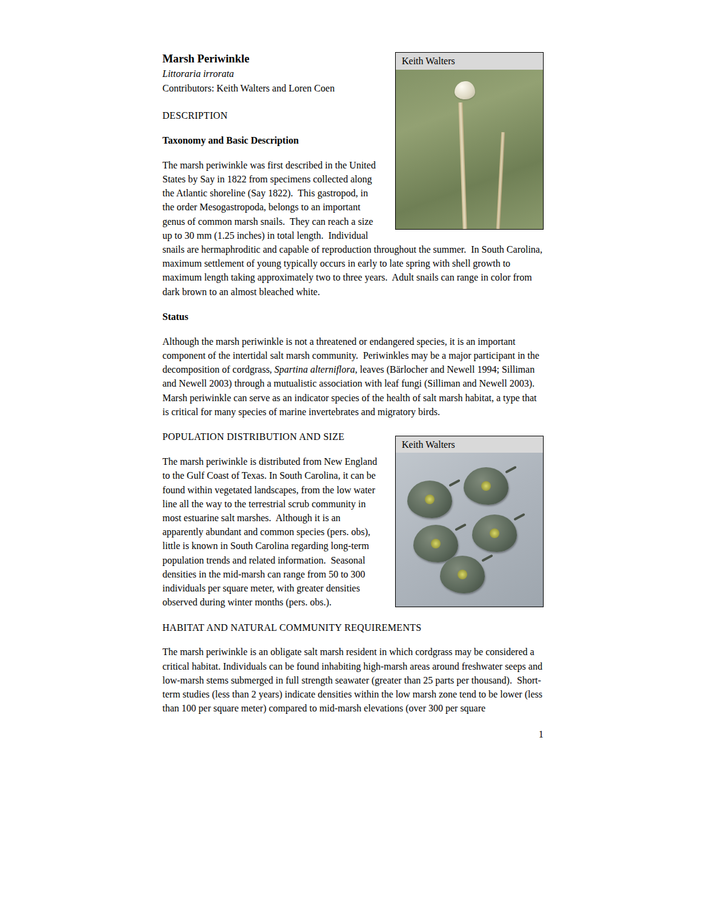Keith Walters
Marsh Periwinkle
Littoraria irrorata
Contributors: Keith Walters and Loren Coen
DESCRIPTION
Taxonomy and Basic Description
The marsh periwinkle was first described in the United States by Say in 1822 from specimens collected along the Atlantic shoreline (Say 1822). This gastropod, in the order Mesogastropoda, belongs to an important genus of common marsh snails. They can reach a size up to 30 mm (1.25 inches) in total length. Individual snails are hermaphroditic and capable of reproduction throughout the summer. In South Carolina, maximum settlement of young typically occurs in early to late spring with shell growth to maximum length taking approximately two to three years. Adult snails can range in color from dark brown to an almost bleached white.
Status
Although the marsh periwinkle is not a threatened or endangered species, it is an important component of the intertidal salt marsh community. Periwinkles may be a major participant in the decomposition of cordgrass, Spartina alterniflora, leaves (Bärlocher and Newell 1994; Silliman and Newell 2003) through a mutualistic association with leaf fungi (Silliman and Newell 2003). Marsh periwinkle can serve as an indicator species of the health of salt marsh habitat, a type that is critical for many species of marine invertebrates and migratory birds.
Keith Walters
POPULATION DISTRIBUTION AND SIZE
The marsh periwinkle is distributed from New England to the Gulf Coast of Texas. In South Carolina, it can be found within vegetated landscapes, from the low water line all the way to the terrestrial scrub community in most estuarine salt marshes. Although it is an apparently abundant and common species (pers. obs), little is known in South Carolina regarding long-term population trends and related information. Seasonal densities in the mid-marsh can range from 50 to 300 individuals per square meter, with greater densities observed during winter months (pers. obs.).
HABITAT AND NATURAL COMMUNITY REQUIREMENTS
The marsh periwinkle is an obligate salt marsh resident in which cordgrass may be considered a critical habitat. Individuals can be found inhabiting high-marsh areas around freshwater seeps and low-marsh stems submerged in full strength seawater (greater than 25 parts per thousand). Short-term studies (less than 2 years) indicate densities within the low marsh zone tend to be lower (less than 100 per square meter) compared to mid-marsh elevations (over 300 per square
1